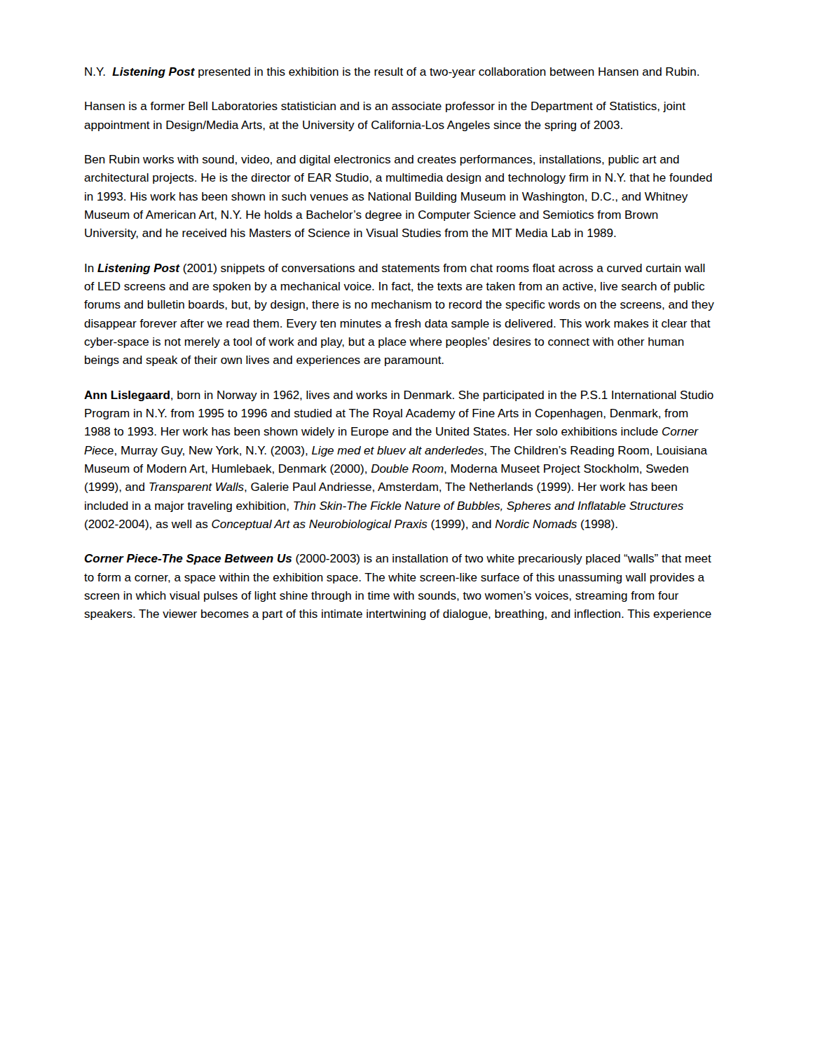N.Y. Listening Post presented in this exhibition is the result of a two-year collaboration between Hansen and Rubin.
Hansen is a former Bell Laboratories statistician and is an associate professor in the Department of Statistics, joint appointment in Design/Media Arts, at the University of California-Los Angeles since the spring of 2003.
Ben Rubin works with sound, video, and digital electronics and creates performances, installations, public art and architectural projects. He is the director of EAR Studio, a multimedia design and technology firm in N.Y. that he founded in 1993. His work has been shown in such venues as National Building Museum in Washington, D.C., and Whitney Museum of American Art, N.Y. He holds a Bachelor’s degree in Computer Science and Semiotics from Brown University, and he received his Masters of Science in Visual Studies from the MIT Media Lab in 1989.
In Listening Post (2001) snippets of conversations and statements from chat rooms float across a curved curtain wall of LED screens and are spoken by a mechanical voice. In fact, the texts are taken from an active, live search of public forums and bulletin boards, but, by design, there is no mechanism to record the specific words on the screens, and they disappear forever after we read them. Every ten minutes a fresh data sample is delivered. This work makes it clear that cyber-space is not merely a tool of work and play, but a place where peoples’ desires to connect with other human beings and speak of their own lives and experiences are paramount.
Ann Lislegaard, born in Norway in 1962, lives and works in Denmark. She participated in the P.S.1 International Studio Program in N.Y. from 1995 to 1996 and studied at The Royal Academy of Fine Arts in Copenhagen, Denmark, from 1988 to 1993. Her work has been shown widely in Europe and the United States. Her solo exhibitions include Corner Piece, Murray Guy, New York, N.Y. (2003), Lige med et bluev alt anderledes, The Children’s Reading Room, Louisiana Museum of Modern Art, Humlebaek, Denmark (2000), Double Room, Moderna Museet Project Stockholm, Sweden (1999), and Transparent Walls, Galerie Paul Andriesse, Amsterdam, The Netherlands (1999). Her work has been included in a major traveling exhibition, Thin Skin-The Fickle Nature of Bubbles, Spheres and Inflatable Structures (2002-2004), as well as Conceptual Art as Neurobiological Praxis (1999), and Nordic Nomads (1998).
Corner Piece-The Space Between Us (2000-2003) is an installation of two white precariously placed “walls” that meet to form a corner, a space within the exhibition space. The white screen-like surface of this unassuming wall provides a screen in which visual pulses of light shine through in time with sounds, two women’s voices, streaming from four speakers. The viewer becomes a part of this intimate intertwining of dialogue, breathing, and inflection. This experience